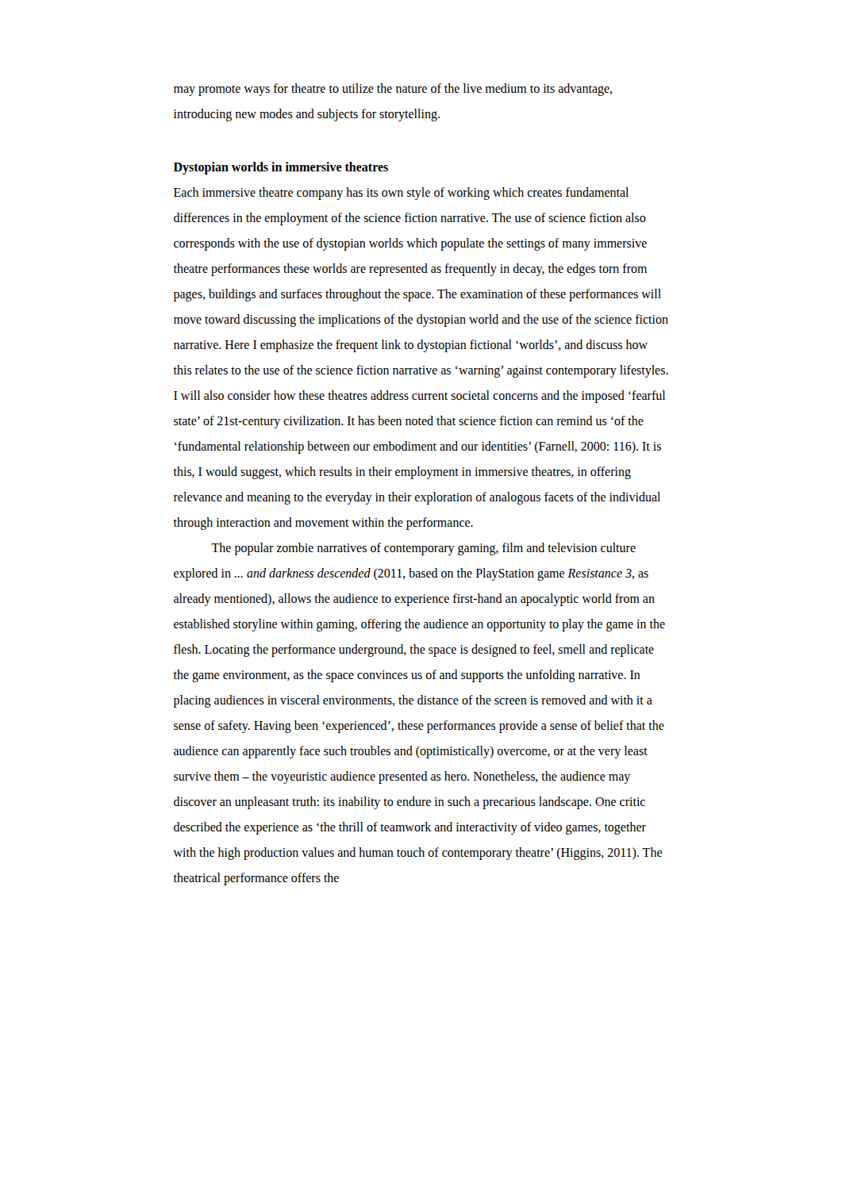may promote ways for theatre to utilize the nature of the live medium to its advantage, introducing new modes and subjects for storytelling.
Dystopian worlds in immersive theatres
Each immersive theatre company has its own style of working which creates fundamental differences in the employment of the science fiction narrative. The use of science fiction also corresponds with the use of dystopian worlds which populate the settings of many immersive theatre performances these worlds are represented as frequently in decay, the edges torn from pages, buildings and surfaces throughout the space. The examination of these performances will move toward discussing the implications of the dystopian world and the use of the science fiction narrative. Here I emphasize the frequent link to dystopian fictional ‘worlds’, and discuss how this relates to the use of the science fiction narrative as ‘warning’ against contemporary lifestyles. I will also consider how these theatres address current societal concerns and the imposed ‘fearful state’ of 21st-century civilization. It has been noted that science fiction can remind us ‘of the ‘fundamental relationship between our embodiment and our identities’ (Farnell, 2000: 116). It is this, I would suggest, which results in their employment in immersive theatres, in offering relevance and meaning to the everyday in their exploration of analogous facets of the individual through interaction and movement within the performance.
The popular zombie narratives of contemporary gaming, film and television culture explored in ... and darkness descended (2011, based on the PlayStation game Resistance 3, as already mentioned), allows the audience to experience first-hand an apocalyptic world from an established storyline within gaming, offering the audience an opportunity to play the game in the flesh. Locating the performance underground, the space is designed to feel, smell and replicate the game environment, as the space convinces us of and supports the unfolding narrative. In placing audiences in visceral environments, the distance of the screen is removed and with it a sense of safety. Having been ‘experienced’, these performances provide a sense of belief that the audience can apparently face such troubles and (optimistically) overcome, or at the very least survive them – the voyeuristic audience presented as hero. Nonetheless, the audience may discover an unpleasant truth: its inability to endure in such a precarious landscape. One critic described the experience as ‘the thrill of teamwork and interactivity of video games, together with the high production values and human touch of contemporary theatre’ (Higgins, 2011). The theatrical performance offers the